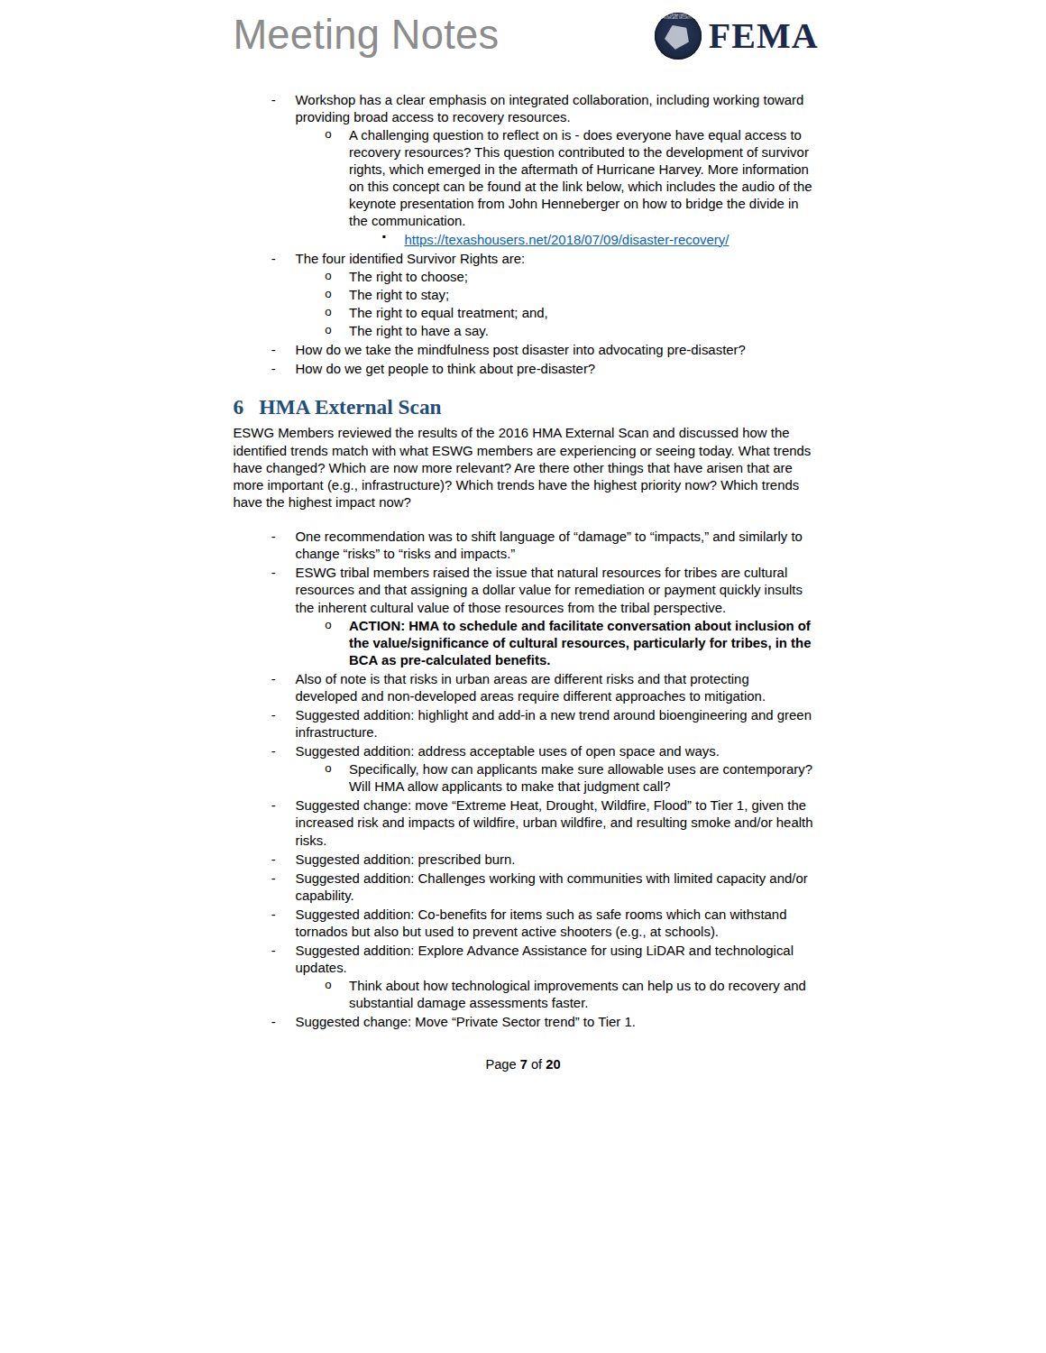Meeting Notes
FEMA
Workshop has a clear emphasis on integrated collaboration, including working toward providing broad access to recovery resources.
A challenging question to reflect on is - does everyone have equal access to recovery resources? This question contributed to the development of survivor rights, which emerged in the aftermath of Hurricane Harvey. More information on this concept can be found at the link below, which includes the audio of the keynote presentation from John Henneberger on how to bridge the divide in the communication.
https://texashousers.net/2018/07/09/disaster-recovery/
The four identified Survivor Rights are:
The right to choose;
The right to stay;
The right to equal treatment; and,
The right to have a say.
How do we take the mindfulness post disaster into advocating pre-disaster?
How do we get people to think about pre-disaster?
6 HMA External Scan
ESWG Members reviewed the results of the 2016 HMA External Scan and discussed how the identified trends match with what ESWG members are experiencing or seeing today. What trends have changed? Which are now more relevant? Are there other things that have arisen that are more important (e.g., infrastructure)? Which trends have the highest priority now? Which trends have the highest impact now?
One recommendation was to shift language of “damage” to “impacts,” and similarly to change “risks” to “risks and impacts.”
ESWG tribal members raised the issue that natural resources for tribes are cultural resources and that assigning a dollar value for remediation or payment quickly insults the inherent cultural value of those resources from the tribal perspective.
ACTION: HMA to schedule and facilitate conversation about inclusion of the value/significance of cultural resources, particularly for tribes, in the BCA as pre-calculated benefits.
Also of note is that risks in urban areas are different risks and that protecting developed and non-developed areas require different approaches to mitigation.
Suggested addition: highlight and add-in a new trend around bioengineering and green infrastructure.
Suggested addition: address acceptable uses of open space and ways.
Specifically, how can applicants make sure allowable uses are contemporary? Will HMA allow applicants to make that judgment call?
Suggested change: move “Extreme Heat, Drought, Wildfire, Flood” to Tier 1, given the increased risk and impacts of wildfire, urban wildfire, and resulting smoke and/or health risks.
Suggested addition: prescribed burn.
Suggested addition: Challenges working with communities with limited capacity and/or capability.
Suggested addition: Co-benefits for items such as safe rooms which can withstand tornados but also but used to prevent active shooters (e.g., at schools).
Suggested addition: Explore Advance Assistance for using LiDAR and technological updates.
Think about how technological improvements can help us to do recovery and substantial damage assessments faster.
Suggested change: Move “Private Sector trend” to Tier 1.
Page 7 of 20